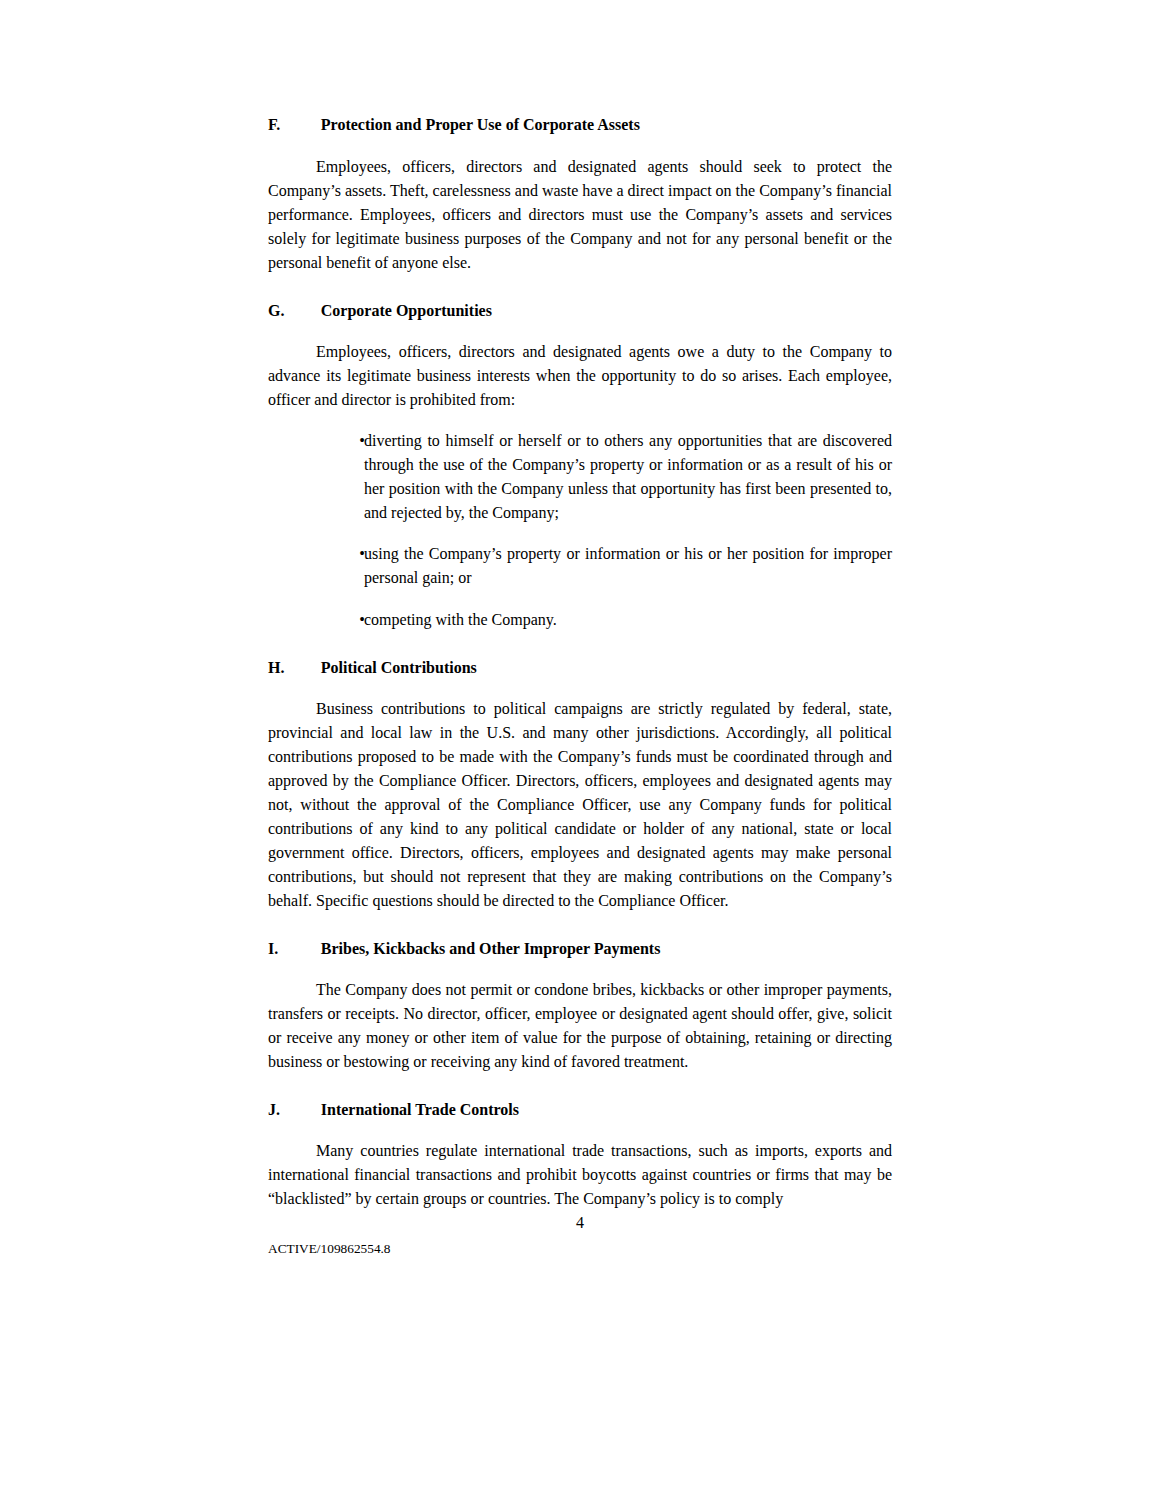F. Protection and Proper Use of Corporate Assets
Employees, officers, directors and designated agents should seek to protect the Company’s assets. Theft, carelessness and waste have a direct impact on the Company’s financial performance. Employees, officers and directors must use the Company’s assets and services solely for legitimate business purposes of the Company and not for any personal benefit or the personal benefit of anyone else.
G. Corporate Opportunities
Employees, officers, directors and designated agents owe a duty to the Company to advance its legitimate business interests when the opportunity to do so arises. Each employee, officer and director is prohibited from:
diverting to himself or herself or to others any opportunities that are discovered through the use of the Company’s property or information or as a result of his or her position with the Company unless that opportunity has first been presented to, and rejected by, the Company;
using the Company’s property or information or his or her position for improper personal gain; or
competing with the Company.
H. Political Contributions
Business contributions to political campaigns are strictly regulated by federal, state, provincial and local law in the U.S. and many other jurisdictions. Accordingly, all political contributions proposed to be made with the Company’s funds must be coordinated through and approved by the Compliance Officer. Directors, officers, employees and designated agents may not, without the approval of the Compliance Officer, use any Company funds for political contributions of any kind to any political candidate or holder of any national, state or local government office. Directors, officers, employees and designated agents may make personal contributions, but should not represent that they are making contributions on the Company’s behalf. Specific questions should be directed to the Compliance Officer.
I. Bribes, Kickbacks and Other Improper Payments
The Company does not permit or condone bribes, kickbacks or other improper payments, transfers or receipts. No director, officer, employee or designated agent should offer, give, solicit or receive any money or other item of value for the purpose of obtaining, retaining or directing business or bestowing or receiving any kind of favored treatment.
J. International Trade Controls
Many countries regulate international trade transactions, such as imports, exports and international financial transactions and prohibit boycotts against countries or firms that may be “blacklisted” by certain groups or countries. The Company’s policy is to comply
4
ACTIVE/109862554.8